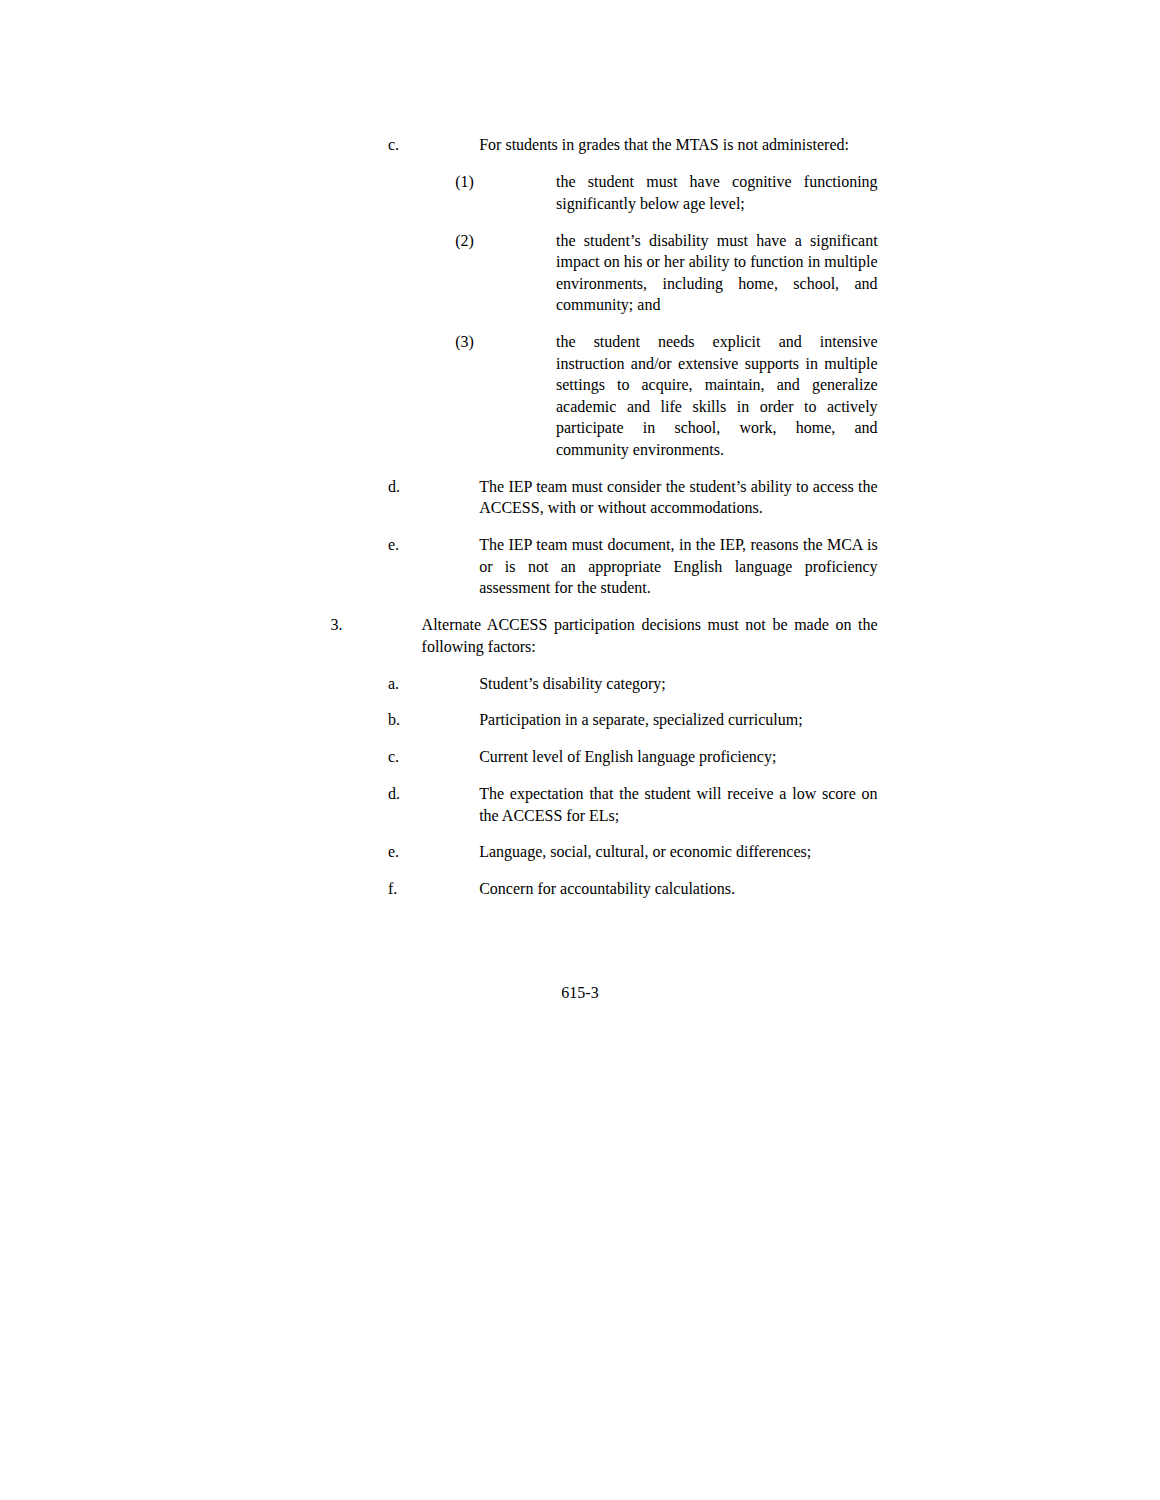c.
For students in grades that the MTAS is not administered:
(1)
the student must have cognitive functioning significantly below age level;
(2)
the student’s disability must have a significant impact on his or her ability to function in multiple environments, including home, school, and community; and
(3)
the student needs explicit and intensive instruction and/or extensive supports in multiple settings to acquire, maintain, and generalize academic and life skills in order to actively participate in school, work, home, and community environments.
d.
The IEP team must consider the student’s ability to access the ACCESS, with or without accommodations.
e.
The IEP team must document, in the IEP, reasons the MCA is or is not an appropriate English language proficiency assessment for the student.
3.
Alternate ACCESS participation decisions must not be made on the following factors:
a.
Student’s disability category;
b.
Participation in a separate, specialized curriculum;
c.
Current level of English language proficiency;
d.
The expectation that the student will receive a low score on the ACCESS for ELs;
e.
Language, social, cultural, or economic differences;
f.
Concern for accountability calculations.
615-3